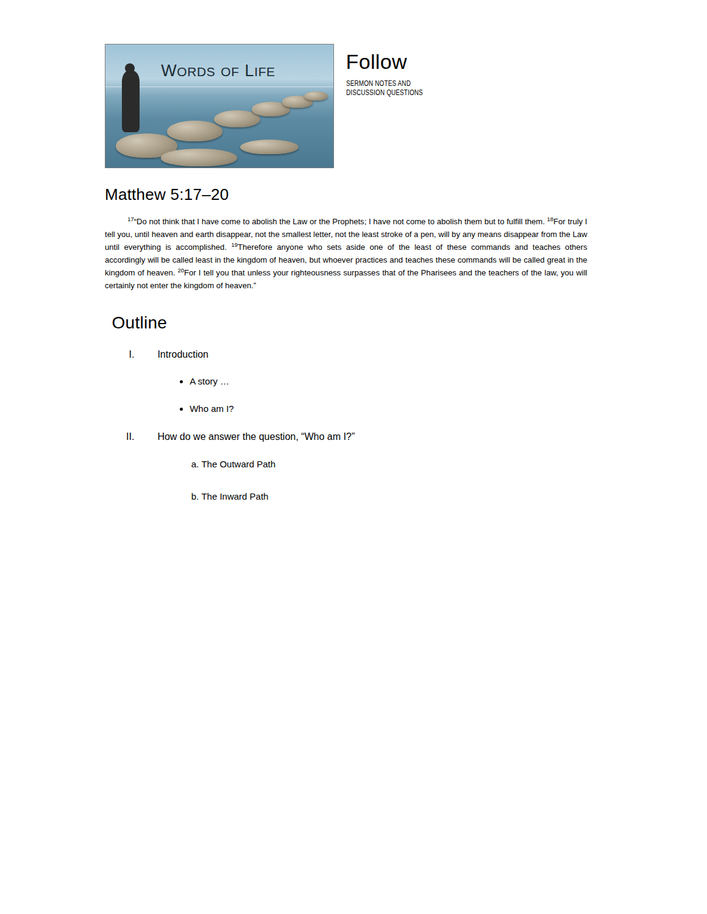Words of Life
Follow
Sermon notes and
discussion questions
Matthew 5:17–20
17“Do not think that I have come to abolish the Law or the Prophets; I have not come to abolish them but to fulfill them. 18For truly I tell you, until heaven and earth disappear, not the smallest letter, not the least stroke of a pen, will by any means disappear from the Law until everything is accomplished. 19Therefore anyone who sets aside one of the least of these commands and teaches others accordingly will be called least in the kingdom of heaven, but whoever practices and teaches these commands will be called great in the kingdom of heaven. 20For I tell you that unless your righteousness surpasses that of the Pharisees and the teachers of the law, you will certainly not enter the kingdom of heaven.”
Outline
Introduction
A story …
Who am I?
How do we answer the question, “Who am I?”
The Outward Path
The Inward Path